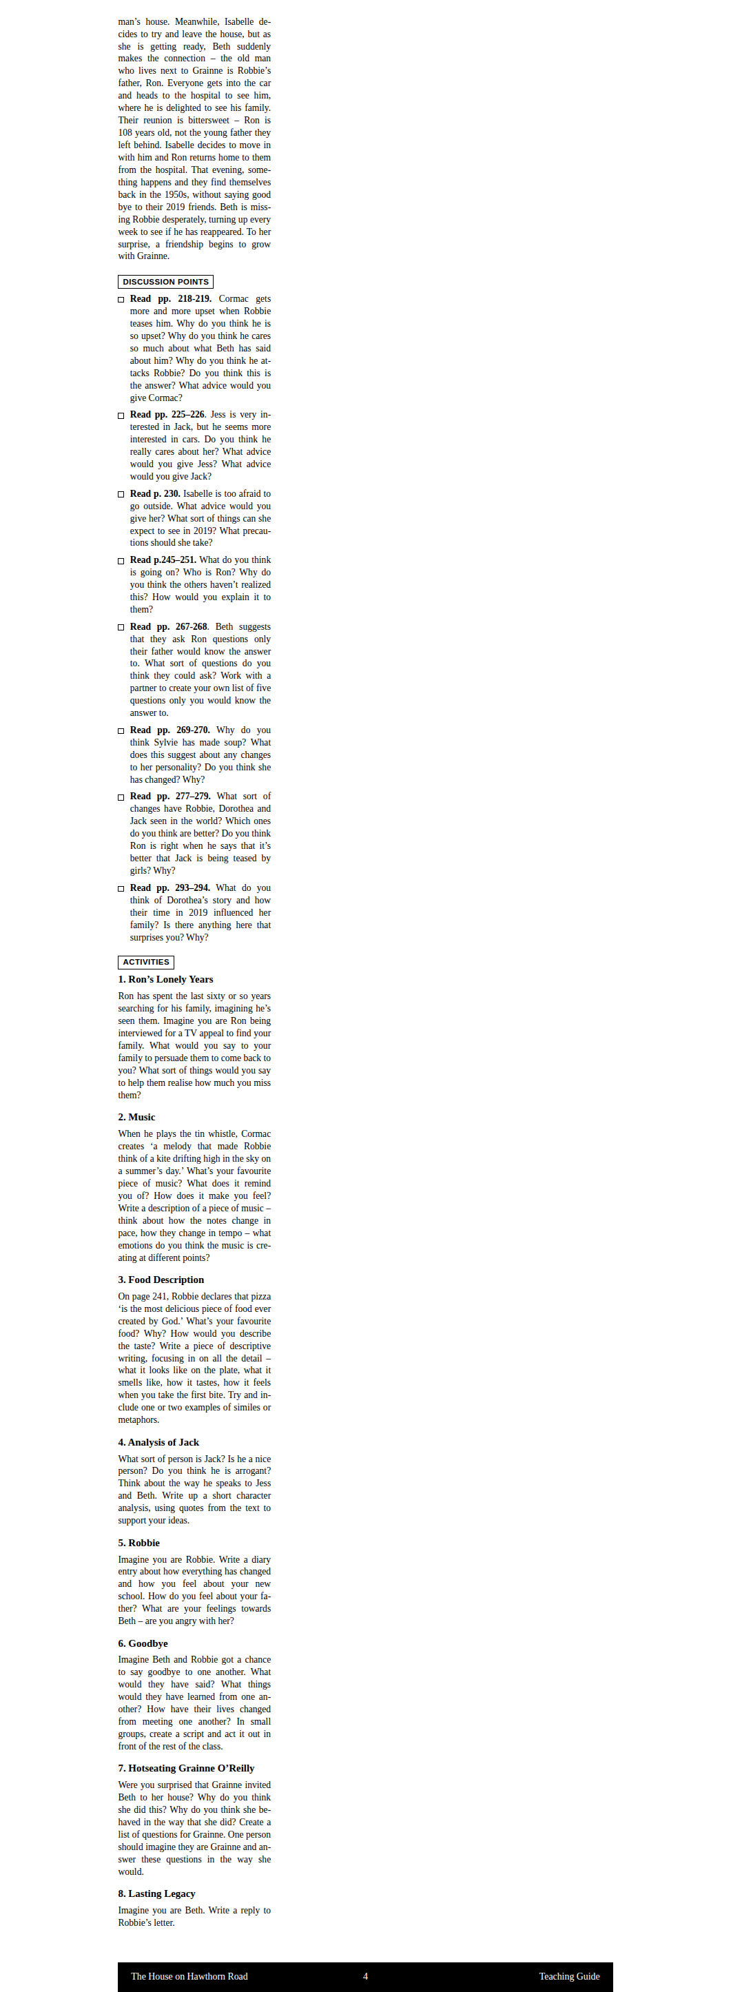man’s house. Meanwhile, Isabelle decides to try and leave the house, but as she is getting ready, Beth suddenly makes the connection – the old man who lives next to Grainne is Robbie’s father, Ron. Everyone gets into the car and heads to the hospital to see him, where he is delighted to see his family. Their reunion is bittersweet – Ron is 108 years old, not the young father they left behind. Isabelle decides to move in with him and Ron returns home to them from the hospital. That evening, something happens and they find themselves back in the 1950s, without saying good bye to their 2019 friends. Beth is missing Robbie desperately, turning up every week to see if he has reappeared. To her surprise, a friendship begins to grow with Grainne.
DISCUSSION POINTS
Read pp. 218-219. Cormac gets more and more upset when Robbie teases him. Why do you think he is so upset? Why do you think he cares so much about what Beth has said about him? Why do you think he attacks Robbie? Do you think this is the answer? What advice would you give Cormac?
Read pp. 225–226. Jess is very interested in Jack, but he seems more interested in cars. Do you think he really cares about her? What advice would you give Jess? What advice would you give Jack?
Read p. 230. Isabelle is too afraid to go outside. What advice would you give her? What sort of things can she expect to see in 2019? What precautions should she take?
Read p.245–251. What do you think is going on? Who is Ron? Why do you think the others haven’t realized this? How would you explain it to them?
Read pp. 267-268. Beth suggests that they ask Ron questions only their father would know the answer to. What sort of questions do you think they could ask? Work with a partner to create your own list of five questions only you would know the answer to.
Read pp. 269-270. Why do you think Sylvie has made soup? What does this suggest about any changes to her personality? Do you think she has changed? Why?
Read pp. 277–279. What sort of changes have Robbie, Dorothea and Jack seen in the world? Which ones do you think are better? Do you think Ron is right when he says that it’s better that Jack is being teased by girls? Why?
Read pp. 293–294. What do you think of Dorothea’s story and how their time in 2019 influenced her family? Is there anything here that surprises you? Why?
ACTIVITIES
1. Ron’s Lonely Years
Ron has spent the last sixty or so years searching for his family, imagining he’s seen them. Imagine you are Ron being interviewed for a TV appeal to find your family. What would you say to your family to persuade them to come back to you? What sort of things would you say to help them realise how much you miss them?
2. Music
When he plays the tin whistle, Cormac creates ‘a melody that made Robbie think of a kite drifting high in the sky on a summer’s day.’ What’s your favourite piece of music? What does it remind you of? How does it make you feel? Write a description of a piece of music – think about how the notes change in pace, how they change in tempo – what emotions do you think the music is creating at different points?
3. Food Description
On page 241, Robbie declares that pizza ‘is the most delicious piece of food ever created by God.’ What’s your favourite food? Why? How would you describe the taste? Write a piece of descriptive writing, focusing in on all the detail – what it looks like on the plate, what it smells like, how it tastes, how it feels when you take the first bite. Try and include one or two examples of similes or metaphors.
4. Analysis of Jack
What sort of person is Jack? Is he a nice person? Do you think he is arrogant? Think about the way he speaks to Jess and Beth. Write up a short character analysis, using quotes from the text to support your ideas.
5. Robbie
Imagine you are Robbie. Write a diary entry about how everything has changed and how you feel about your new school. How do you feel about your father? What are your feelings towards Beth – are you angry with her?
6. Goodbye
Imagine Beth and Robbie got a chance to say goodbye to one another. What would they have said? What things would they have learned from one another? How have their lives changed from meeting one another? In small groups, create a script and act it out in front of the rest of the class.
7. Hotseating Grainne O’Reilly
Were you surprised that Grainne invited Beth to her house? Why do you think she did this? Why do you think she behaved in the way that she did? Create a list of questions for Grainne. One person should imagine they are Grainne and answer these questions in the way she would.
8. Lasting Legacy
Imagine you are Beth. Write a reply to Robbie’s letter.
The House on Hawthorn Road
4
Teaching Guide